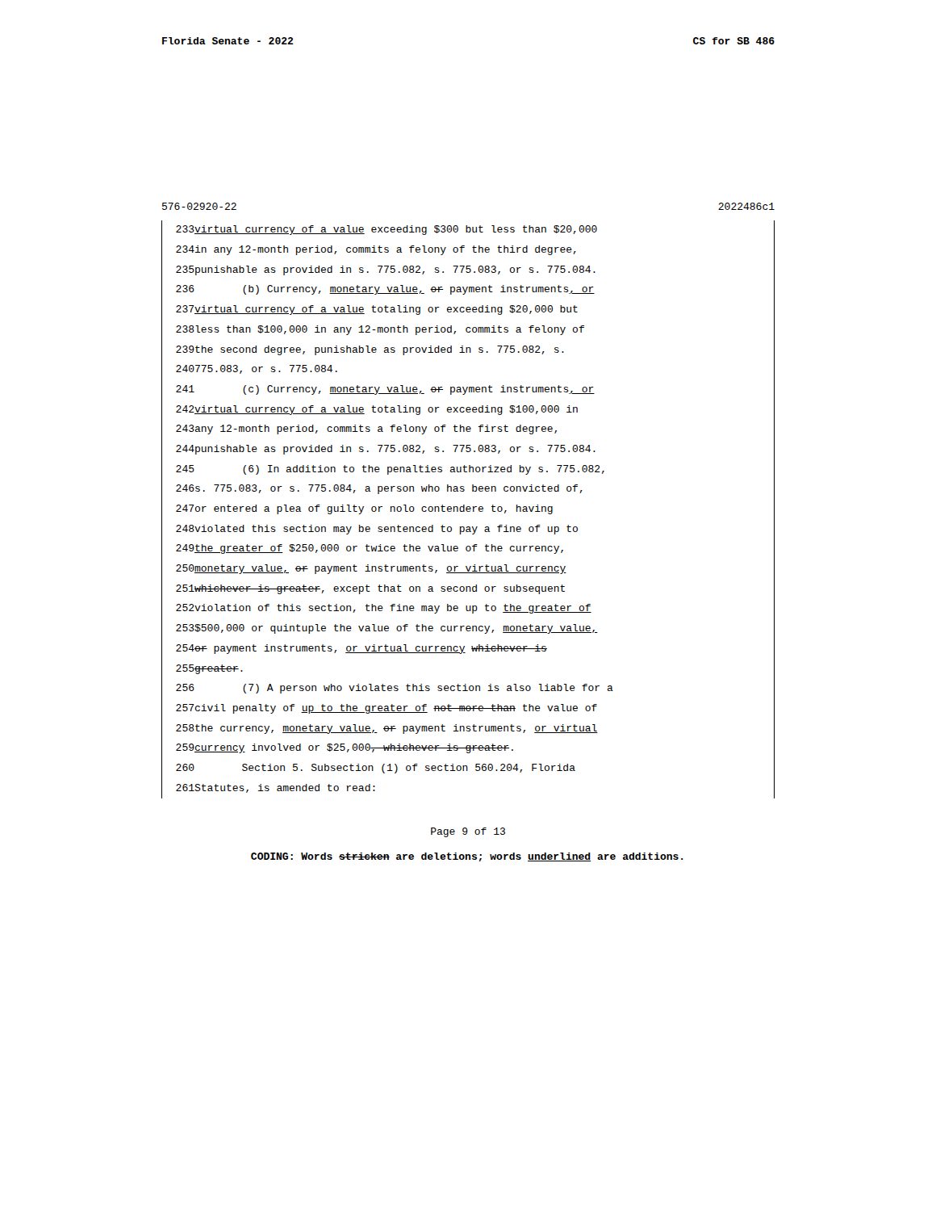Florida Senate - 2022 CS for SB 486
576-02920-22 2022486c1
| 233 | virtual currency of a value exceeding $300 but less than $20,000 |
| 234 | in any 12-month period, commits a felony of the third degree, |
| 235 | punishable as provided in s. 775.082, s. 775.083, or s. 775.084. |
| 236 | (b) Currency, monetary value, or payment instruments , or |
| 237 | virtual currency of a value totaling or exceeding $20,000 but |
| 238 | less than $100,000 in any 12-month period, commits a felony of |
| 239 | the second degree, punishable as provided in s. 775.082, s. |
| 240 | 775.083, or s. 775.084. |
| 241 | (c) Currency, monetary value, or payment instruments , or |
| 242 | virtual currency of a value totaling or exceeding $100,000 in |
| 243 | any 12-month period, commits a felony of the first degree, |
| 244 | punishable as provided in s. 775.082, s. 775.083, or s. 775.084. |
| 245 | (6) In addition to the penalties authorized by s. 775.082, |
| 246 | s. 775.083, or s. 775.084, a person who has been convicted of, |
| 247 | or entered a plea of guilty or nolo contendere to, having |
| 248 | violated this section may be sentenced to pay a fine of up to |
| 249 | the greater of $250,000 or twice the value of the currency, |
| 250 | monetary value, or payment instruments, or virtual currency |
| 251 | whichever is greater , except that on a second or subsequent |
| 252 | violation of this section, the fine may be up to the greater of |
| 253 | $500,000 or quintuple the value of the currency, monetary value, |
| 254 | or payment instruments, or virtual currency whichever is |
| 255 | greater . |
| 256 | (7) A person who violates this section is also liable for a |
| 257 | civil penalty of up to the greater of not more than the value of |
| 258 | the currency, monetary value, or payment instruments, or virtual |
| 259 | currency involved or $25,000 , whichever is greater . |
| 260 | Section 5. Subsection (1) of section 560.204, Florida |
| 261 | Statutes, is amended to read: |
Page 9 of 13
CODING: Words stricken are deletions; words underlined are additions.